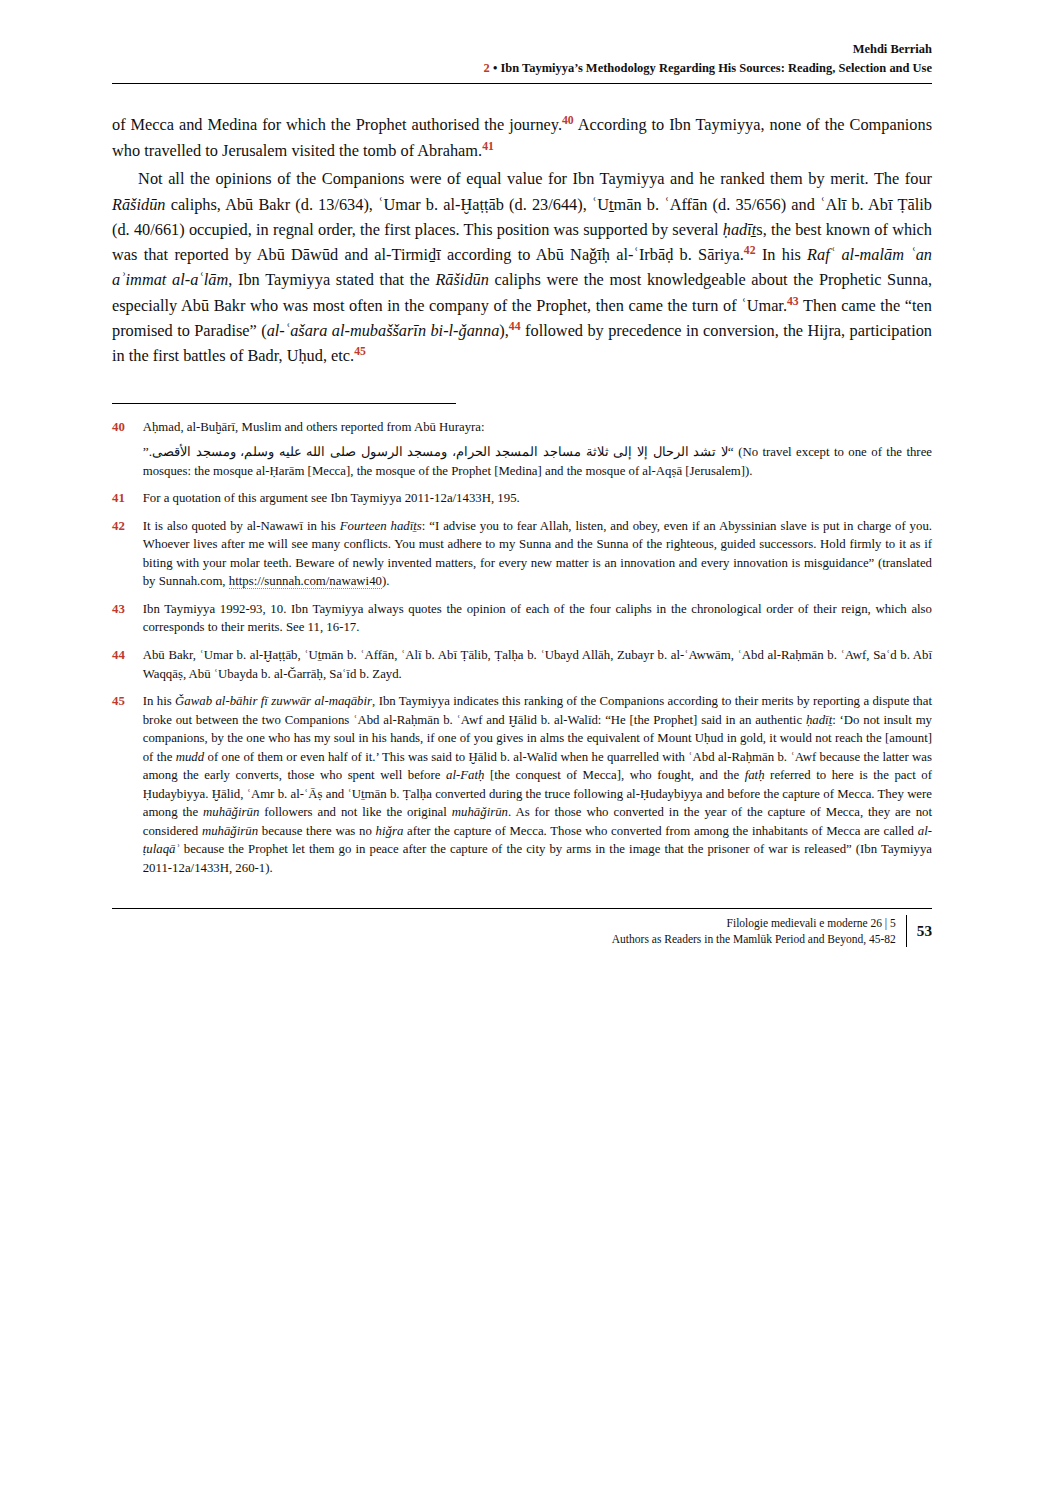Mehdi Berriah 2 • Ibn Taymiyya’s Methodology Regarding His Sources: Reading, Selection and Use
of Mecca and Medina for which the Prophet authorised the journey.40 According to Ibn Taymiyya, none of the Companions who travelled to Jerusalem visited the tomb of Abraham.41
Not all the opinions of the Companions were of equal value for Ibn Taymiyya and he ranked them by merit. The four Rāšidūn caliphs, Abū Bakr (d. 13/634), ʿUmar b. al-Ḫaṭṭāb (d. 23/644), ʿUṯmān b. ʿAffān (d. 35/656) and ʿAlī b. Abī Ṭālib (d. 40/661) occupied, in regnal order, the first places. This position was supported by several ḥadīṯs, the best known of which was that reported by Abū Dāwūd and al-Tirmiḏī according to Abū Naǧīḥ al-ʿIrbāḍ b. Sāriya.42 In his Rafʿ al-malām ʿan aʾimmat al-aʿlām, Ibn Taymiyya stated that the Rāšidūn caliphs were the most knowledgeable about the Prophetic Sunna, especially Abū Bakr who was most often in the company of the Prophet, then came the turn of ʿUmar.43 Then came the “ten promised to Paradise” (al-ʿašara al-mubaššarīn bi-l-ǧanna),44 followed by precedence in conversion, the Hijra, participation in the first battles of Badr, Uḥud, etc.45
40 Aḥmad, al-Buḫārī, Muslim and others reported from Abū Hurayra:
“لا تشد الرحال إلا إلى ثلاثة مساجد المسجد الحرام، ومسجد الرسول صلى الله عليه وسلم، ومسجد الأقصى.” (No travel except to one of the three mosques: the mosque al-Ḥarām [Mecca], the mosque of the Prophet [Medina] and the mosque of al-Aqṣā [Jerusalem]).
41 For a quotation of this argument see Ibn Taymiyya 2011-12a/1433H, 195.
42 It is also quoted by al-Nawawī in his Fourteen hadīṯs: “I advise you to fear Allah, listen, and obey, even if an Abyssinian slave is put in charge of you. Whoever lives after me will see many conflicts. You must adhere to my Sunna and the Sunna of the righteous, guided successors. Hold firmly to it as if biting with your molar teeth. Beware of newly invented matters, for every new matter is an innovation and every innovation is misguidance” (translated by Sunnah.com, https://sunnah.com/nawawi40).
43 Ibn Taymiyya 1992-93, 10. Ibn Taymiyya always quotes the opinion of each of the four caliphs in the chronological order of their reign, which also corresponds to their merits. See 11, 16-17.
44 Abū Bakr, ʿUmar b. al-Ḫaṭṭāb, ʿUṯmān b. ʿAffān, ʿAlī b. Abī Ṭālib, Ṭalḥa b. ʿUbayd Allāh, Zubayr b. al-ʿAwwām, ʿAbd al-Raḥmān b. ʿAwf, Saʿd b. Abī Waqqāṣ, Abū ʿUbayda b. al-Ǧarrāḥ, Saʿīd b. Zayd.
45 In his Ǧawab al-bāhir fī zuwwār al-maqābir, Ibn Taymiyya indicates this ranking of the Companions according to their merits by reporting a dispute that broke out between the two Companions ʿAbd al-Raḥmān b. ʿAwf and Ḫālid b. al-Walīd: “He [the Prophet] said in an authentic ḥadīṯ: ‘Do not insult my companions, by the one who has my soul in his hands, if one of you gives in alms the equivalent of Mount Uḥud in gold, it would not reach the [amount] of the mudd of one of them or even half of it.’ This was said to Ḫālid b. al-Walīd when he quarrelled with ʿAbd al-Raḥmān b. ʿAwf because the latter was among the early converts, those who spent well before al-Fatḥ [the conquest of Mecca], who fought, and the fatḥ referred to here is the pact of Ḥudaybiyya. Ḫālid, ʿAmr b. al-ʿĀṣ and ʿUṯmān b. Ṭalḥa converted during the truce following al-Ḥudaybiyya and before the capture of Mecca. They were among the muhāǧirūn followers and not like the original muhāǧirūn. As for those who converted in the year of the capture of Mecca, they are not considered muhāǧirūn because there was no hiǧra after the capture of Mecca. Those who converted from among the inhabitants of Mecca are called al-ṭulaqāʾ because the Prophet let them go in peace after the capture of the city by arms in the image that the prisoner of war is released” (Ibn Taymiyya 2011-12a/1433H, 260-1).
Filologie medievali e moderne 26 | 5
Authors as Readers in the Mamlūk Period and Beyond, 45-82
53